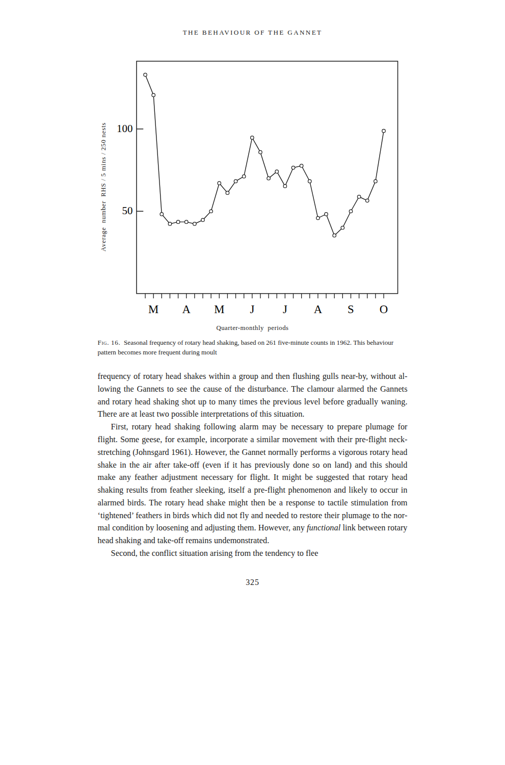The Behaviour of the Gannet
Average number RHS / 5 mins / 250 nests
100 50 M A M J J A S O
Quarter-monthly periods
Fig. 16. Seasonal frequency of rotary head shaking, based on 261 five-minute counts in 1962. This behaviour pattern becomes more frequent during moult
frequency of rotary head shakes within a group and then flushing gulls near-by, without allowing the Gannets to see the cause of the disturbance. The clamour alarmed the Gannets and rotary head shaking shot up to many times the previous level before gradually waning. There are at least two possible interpretations of this situation.
First, rotary head shaking following alarm may be necessary to prepare plumage for flight. Some geese, for example, incorporate a similar movement with their pre-flight neck-stretching (Johnsgard 1961). However, the Gannet normally performs a vigorous rotary head shake in the air after take-off (even if it has previously done so on land) and this should make any feather adjustment necessary for flight. It might be suggested that rotary head shaking results from feather sleeking, itself a pre-flight phenomenon and likely to occur in alarmed birds. The rotary head shake might then be a response to tactile stimulation from ‘tightened’ feathers in birds which did not fly and needed to restore their plumage to the normal condition by loosening and adjusting them. However, any functional link between rotary head shaking and take-off remains undemonstrated.
Second, the conflict situation arising from the tendency to flee
325